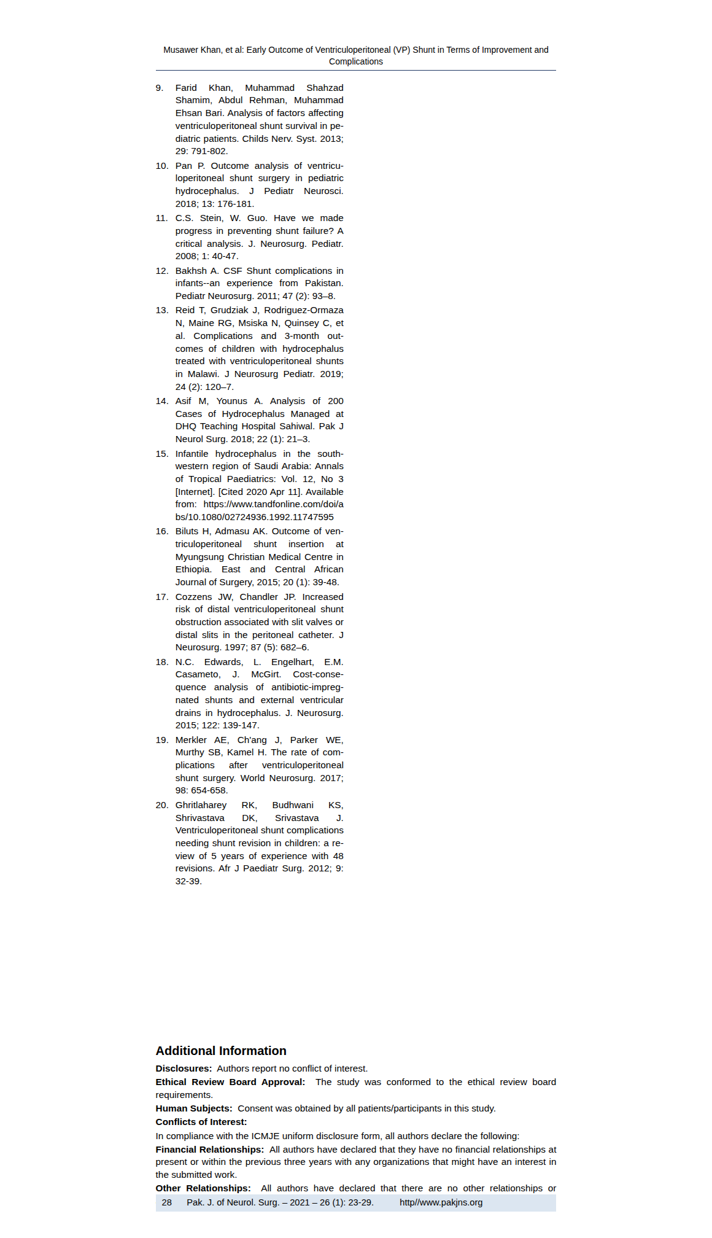Musawer Khan, et al: Early Outcome of Ventriculoperitoneal (VP) Shunt in Terms of Improvement and Complications
Farid Khan, Muhammad Shahzad Shamim, Abdul Rehman, Muhammad Ehsan Bari. Analysis of factors affecting ventriculoperitoneal shunt survival in pediatric patients. Childs Nerv. Syst. 2013; 29: 791-802.
Pan P. Outcome analysis of ventriculoperitoneal shunt surgery in pediatric hydrocephalus. J Pediatr Neurosci. 2018; 13: 176-181.
C.S. Stein, W. Guo. Have we made progress in preventing shunt failure? A critical analysis. J. Neurosurg. Pediatr. 2008; 1: 40-47.
Bakhsh A. CSF Shunt complications in infants--an experience from Pakistan. Pediatr Neurosurg. 2011; 47 (2): 93–8.
Reid T, Grudziak J, Rodriguez-Ormaza N, Maine RG, Msiska N, Quinsey C, et al. Complications and 3-month outcomes of children with hydrocephalus treated with ventriculoperitoneal shunts in Malawi. J Neurosurg Pediatr. 2019; 24 (2): 120–7.
Asif M, Younus A. Analysis of 200 Cases of Hydrocephalus Managed at DHQ Teaching Hospital Sahiwal. Pak J Neurol Surg. 2018; 22 (1): 21–3.
Infantile hydrocephalus in the south-western region of Saudi Arabia: Annals of Tropical Paediatrics: Vol. 12, No 3 [Internet]. [Cited 2020 Apr 11]. Available from: https://www.tandfonline.com/doi/abs/10.1080/02724936.1992.11747595
Biluts H, Admasu AK. Outcome of ventriculoperitoneal shunt insertion at Myungsung Christian Medical Centre in Ethiopia. East and Central African Journal of Surgery, 2015; 20 (1): 39-48.
Cozzens JW, Chandler JP. Increased risk of distal ventriculoperitoneal shunt obstruction associated with slit valves or distal slits in the peritoneal catheter. J Neurosurg. 1997; 87 (5): 682–6.
N.C. Edwards, L. Engelhart, E.M. Casameto, J. McGirt. Cost-consequence analysis of antibiotic-impregnated shunts and external ventricular drains in hydrocephalus. J. Neurosurg. 2015; 122: 139-147.
Merkler AE, Ch'ang J, Parker WE, Murthy SB, Kamel H. The rate of complications after ventriculoperitoneal shunt surgery. World Neurosurg. 2017; 98: 654-658.
Ghritlaharey RK, Budhwani KS, Shrivastava DK, Srivastava J. Ventriculoperitoneal shunt complications needing shunt revision in children: a review of 5 years of experience with 48 revisions. Afr J Paediatr Surg. 2012; 9: 32-39.
Additional Information
Disclosures: Authors report no conflict of interest.
Ethical Review Board Approval: The study was conformed to the ethical review board requirements.
Human Subjects: Consent was obtained by all patients/participants in this study.
Conflicts of Interest:
In compliance with the ICMJE uniform disclosure form, all authors declare the following:
Financial Relationships: All authors have declared that they have no financial relationships at present or within the previous three years with any organizations that might have an interest in the submitted work.
Other Relationships: All authors have declared that there are no other relationships or activities that could appear to have influenced the submitted work.
28 Pak. J. of Neurol. Surg. – 2021 – 26 (1): 23-29. http//www.pakjns.org